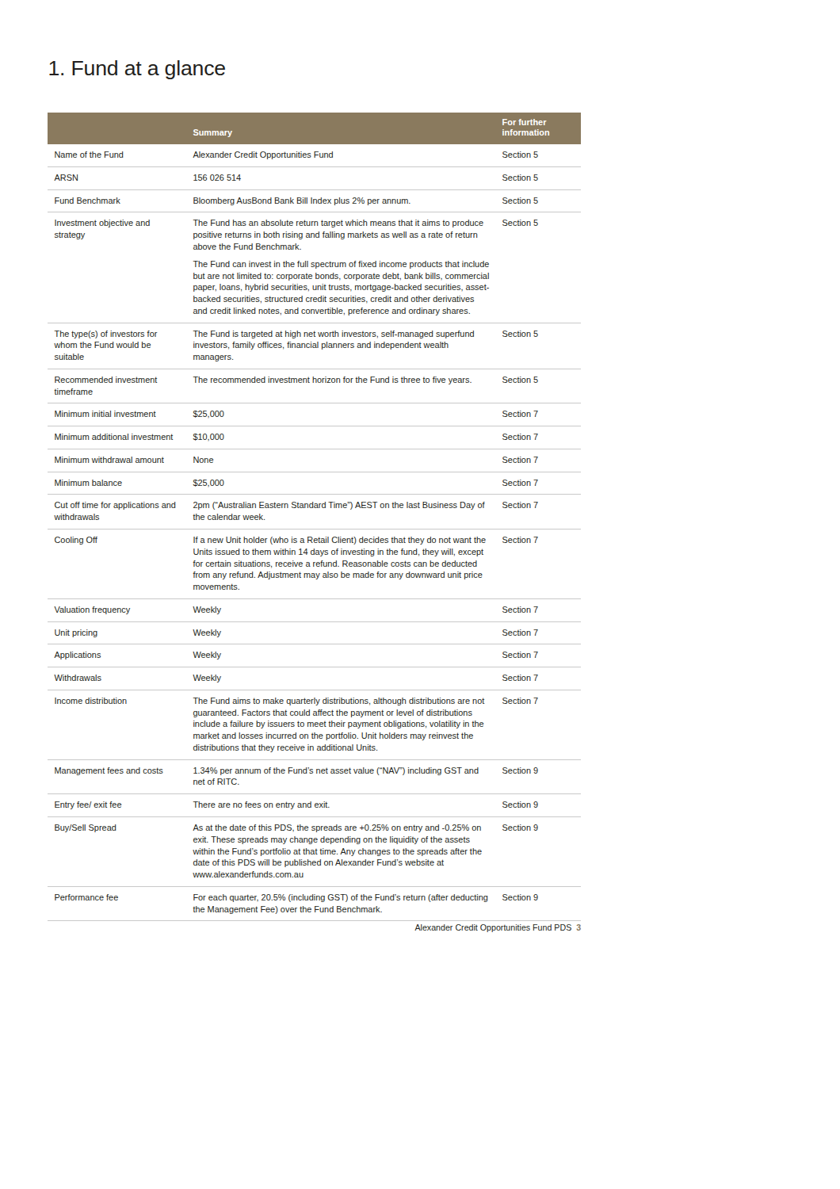1. Fund at a glance
| | Summary | For further information |
| --- | --- | --- |
| Name of the Fund | Alexander Credit Opportunities Fund | Section 5 |
| ARSN | 156 026 514 | Section 5 |
| Fund Benchmark | Bloomberg AusBond Bank Bill Index plus 2% per annum. | Section 5 |
| Investment objective and strategy | The Fund has an absolute return target which means that it aims to produce positive returns in both rising and falling markets as well as a rate of return above the Fund Benchmark. The Fund can invest in the full spectrum of fixed income products that include but are not limited to: corporate bonds, corporate debt, bank bills, commercial paper, loans, hybrid securities, unit trusts, mortgage-backed securities, asset-backed securities, structured credit securities, credit and other derivatives and credit linked notes, and convertible, preference and ordinary shares. | Section 5 |
| The type(s) of investors for whom the Fund would be suitable | The Fund is targeted at high net worth investors, self-managed superfund investors, family offices, financial planners and independent wealth managers. | Section 5 |
| Recommended investment timeframe | The recommended investment horizon for the Fund is three to five years. | Section 5 |
| Minimum initial investment | $25,000 | Section 7 |
| Minimum additional investment | $10,000 | Section 7 |
| Minimum withdrawal amount | None | Section 7 |
| Minimum balance | $25,000 | Section 7 |
| Cut off time for applications and withdrawals | 2pm (“Australian Eastern Standard Time”) AEST on the last Business Day of the calendar week. | Section 7 |
| Cooling Off | If a new Unit holder (who is a Retail Client) decides that they do not want the Units issued to them within 14 days of investing in the fund, they will, except for certain situations, receive a refund. Reasonable costs can be deducted from any refund. Adjustment may also be made for any downward unit price movements. | Section 7 |
| Valuation frequency | Weekly | Section 7 |
| Unit pricing | Weekly | Section 7 |
| Applications | Weekly | Section 7 |
| Withdrawals | Weekly | Section 7 |
| Income distribution | The Fund aims to make quarterly distributions, although distributions are not guaranteed. Factors that could affect the payment or level of distributions include a failure by issuers to meet their payment obligations, volatility in the market and losses incurred on the portfolio. Unit holders may reinvest the distributions that they receive in additional Units. | Section 7 |
| Management fees and costs | 1.34% per annum of the Fund’s net asset value (“NAV”) including GST and net of RITC. | Section 9 |
| Entry fee/ exit fee | There are no fees on entry and exit. | Section 9 |
| Buy/Sell Spread | As at the date of this PDS, the spreads are +0.25% on entry and -0.25% on exit. These spreads may change depending on the liquidity of the assets within the Fund’s portfolio at that time. Any changes to the spreads after the date of this PDS will be published on Alexander Fund’s website at www.alexanderfunds.com.au | Section 9 |
| Performance fee | For each quarter, 20.5% (including GST) of the Fund’s return (after deducting the Management Fee) over the Fund Benchmark. | Section 9 |
Alexander Credit Opportunities Fund PDS3